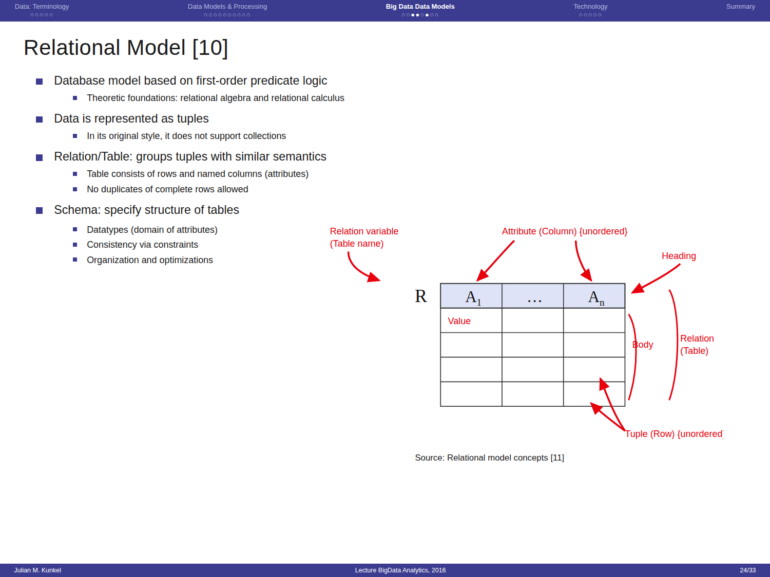Data: Terminology ○○○○○
Data Models & Processing ○○○○○○○○○○
Big Data Data Models ○○●●○●○○
Technology ○○○○○
Summary
Relational Model [10]
Database model based on first-order predicate logic
Theoretic foundations: relational algebra and relational calculus
Data is represented as tuples
In its original style, it does not support collections
Relation/Table: groups tuples with similar semantics
Table consists of rows and named columns (attributes)
No duplicates of complete rows allowed
Schema: specify structure of tables
Datatypes (domain of attributes)
Consistency via constraints
Organization and optimizations
A1 … An R Value Relation variable (Table name) Attribute (Column) {unordered} Heading Relation (Table) Body Tuple (Row) {unordered}
Source: Relational model concepts [11]
Julian M. Kunkel Lecture BigData Analytics, 2016 24/33